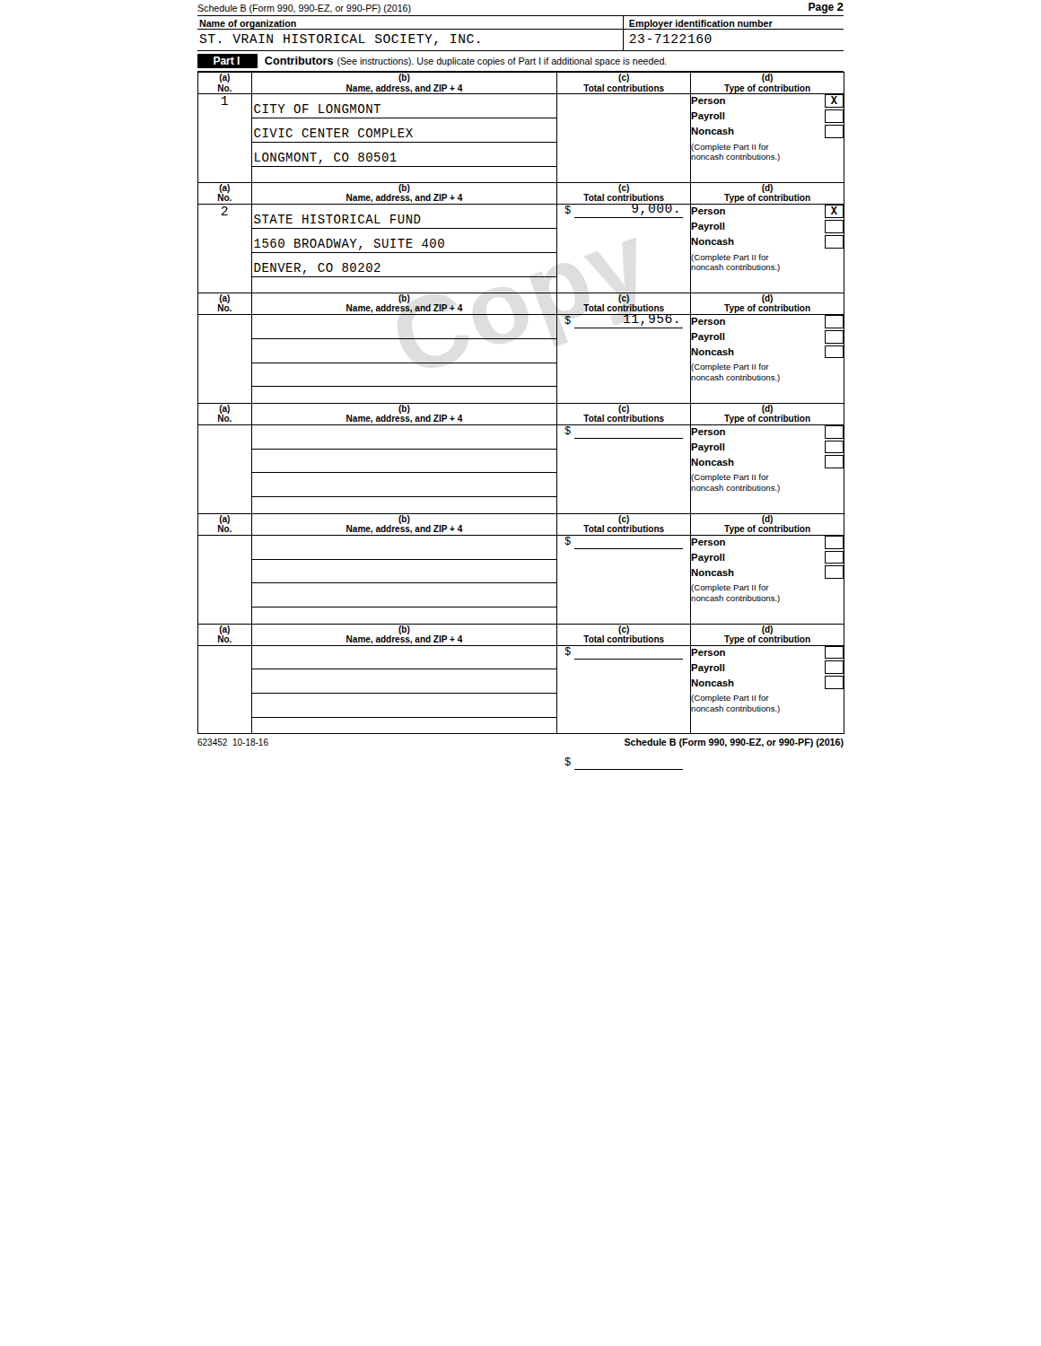Copy
Schedule B (Form 990, 990-EZ, or 990-PF) (2016)
Page 2
Name of organization
Employer identification number
ST. VRAIN HISTORICAL SOCIETY, INC.
23-7122160
Part I
Contributors
(See instructions). Use duplicate copies of Part I if additional space is needed.
| (a) No. | (b) Name, address, and ZIP + 4 | (c) Total contributions | (d) Type of contribution |
| 1 | CITY OF LONGMONT CIVIC CENTER COMPLEX LONGMONT, CO 80501 | $ 9,000. | Person X Payroll Noncash (Complete Part II for noncash contributions.) |
| (a) No. | (b) Name, address, and ZIP + 4 | (c) Total contributions | (d) Type of contribution |
| 2 | STATE HISTORICAL FUND 1560 BROADWAY, SUITE 400 DENVER, CO 80202 | $ 11,956. | Person X Payroll Noncash (Complete Part II for noncash contributions.) |
| (a) No. | (b) Name, address, and ZIP + 4 | (c) Total contributions | (d) Type of contribution |
| | | $ | Person Payroll Noncash (Complete Part II for noncash contributions.) |
| (a) No. | (b) Name, address, and ZIP + 4 | (c) Total contributions | (d) Type of contribution |
| | | $ | Person Payroll Noncash (Complete Part II for noncash contributions.) |
| (a) No. | (b) Name, address, and ZIP + 4 | (c) Total contributions | (d) Type of contribution |
| | | $ | Person Payroll Noncash (Complete Part II for noncash contributions.) |
| (a) No. | (b) Name, address, and ZIP + 4 | (c) Total contributions | (d) Type of contribution |
| | | $ | Person Payroll Noncash (Complete Part II for noncash contributions.) |
623452 10-18-16
Schedule B (Form 990, 990-EZ, or 990-PF) (2016)